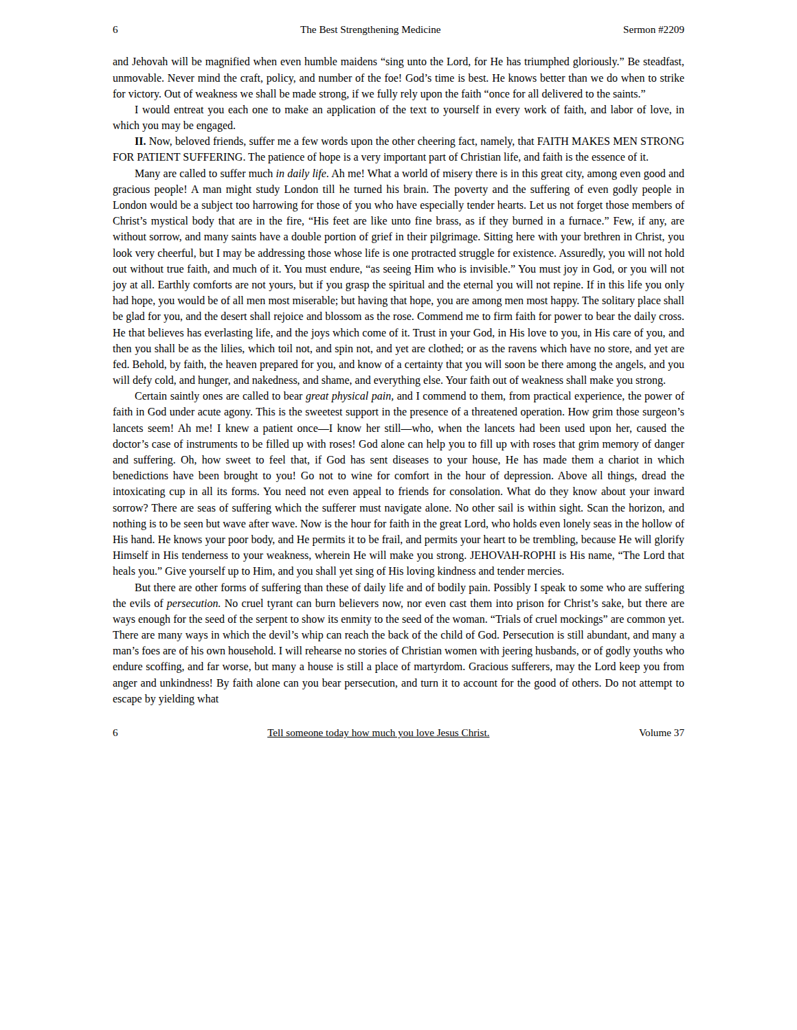6 The Best Strengthening Medicine Sermon #2209
and Jehovah will be magnified when even humble maidens “sing unto the Lord, for He has triumphed gloriously.” Be steadfast, unmovable. Never mind the craft, policy, and number of the foe! God’s time is best. He knows better than we do when to strike for victory. Out of weakness we shall be made strong, if we fully rely upon the faith “once for all delivered to the saints.”
I would entreat you each one to make an application of the text to yourself in every work of faith, and labor of love, in which you may be engaged.
II. Now, beloved friends, suffer me a few words upon the other cheering fact, namely, that faith makes men strong for patient suffering. The patience of hope is a very important part of Christian life, and faith is the essence of it.
Many are called to suffer much in daily life. Ah me! What a world of misery there is in this great city, among even good and gracious people! A man might study London till he turned his brain. The poverty and the suffering of even godly people in London would be a subject too harrowing for those of you who have especially tender hearts. Let us not forget those members of Christ’s mystical body that are in the fire, “His feet are like unto fine brass, as if they burned in a furnace.” Few, if any, are without sorrow, and many saints have a double portion of grief in their pilgrimage. Sitting here with your brethren in Christ, you look very cheerful, but I may be addressing those whose life is one protracted struggle for existence. Assuredly, you will not hold out without true faith, and much of it. You must endure, “as seeing Him who is invisible.” You must joy in God, or you will not joy at all. Earthly comforts are not yours, but if you grasp the spiritual and the eternal you will not repine. If in this life you only had hope, you would be of all men most miserable; but having that hope, you are among men most happy. The solitary place shall be glad for you, and the desert shall rejoice and blossom as the rose. Commend me to firm faith for power to bear the daily cross. He that believes has everlasting life, and the joys which come of it. Trust in your God, in His love to you, in His care of you, and then you shall be as the lilies, which toil not, and spin not, and yet are clothed; or as the ravens which have no store, and yet are fed. Behold, by faith, the heaven prepared for you, and know of a certainty that you will soon be there among the angels, and you will defy cold, and hunger, and nakedness, and shame, and everything else. Your faith out of weakness shall make you strong.
Certain saintly ones are called to bear great physical pain, and I commend to them, from practical experience, the power of faith in God under acute agony. This is the sweetest support in the presence of a threatened operation. How grim those surgeon’s lancets seem! Ah me! I knew a patient once—I know her still—who, when the lancets had been used upon her, caused the doctor’s case of instruments to be filled up with roses! God alone can help you to fill up with roses that grim memory of danger and suffering. Oh, how sweet to feel that, if God has sent diseases to your house, He has made them a chariot in which benedictions have been brought to you! Go not to wine for comfort in the hour of depression. Above all things, dread the intoxicating cup in all its forms. You need not even appeal to friends for consolation. What do they know about your inward sorrow? There are seas of suffering which the sufferer must navigate alone. No other sail is within sight. Scan the horizon, and nothing is to be seen but wave after wave. Now is the hour for faith in the great Lord, who holds even lonely seas in the hollow of His hand. He knows your poor body, and He permits it to be frail, and permits your heart to be trembling, because He will glorify Himself in His tenderness to your weakness, wherein He will make you strong. Jehovah-Rophi is His name, “The Lord that heals you.” Give yourself up to Him, and you shall yet sing of His loving kindness and tender mercies.
But there are other forms of suffering than these of daily life and of bodily pain. Possibly I speak to some who are suffering the evils of persecution. No cruel tyrant can burn believers now, nor even cast them into prison for Christ’s sake, but there are ways enough for the seed of the serpent to show its enmity to the seed of the woman. “Trials of cruel mockings” are common yet. There are many ways in which the devil’s whip can reach the back of the child of God. Persecution is still abundant, and many a man’s foes are of his own household. I will rehearse no stories of Christian women with jeering husbands, or of godly youths who endure scoffing, and far worse, but many a house is still a place of martyrdom. Gracious sufferers, may the Lord keep you from anger and unkindness! By faith alone can you bear persecution, and turn it to account for the good of others. Do not attempt to escape by yielding what
6 Tell someone today how much you love Jesus Christ. Volume 37